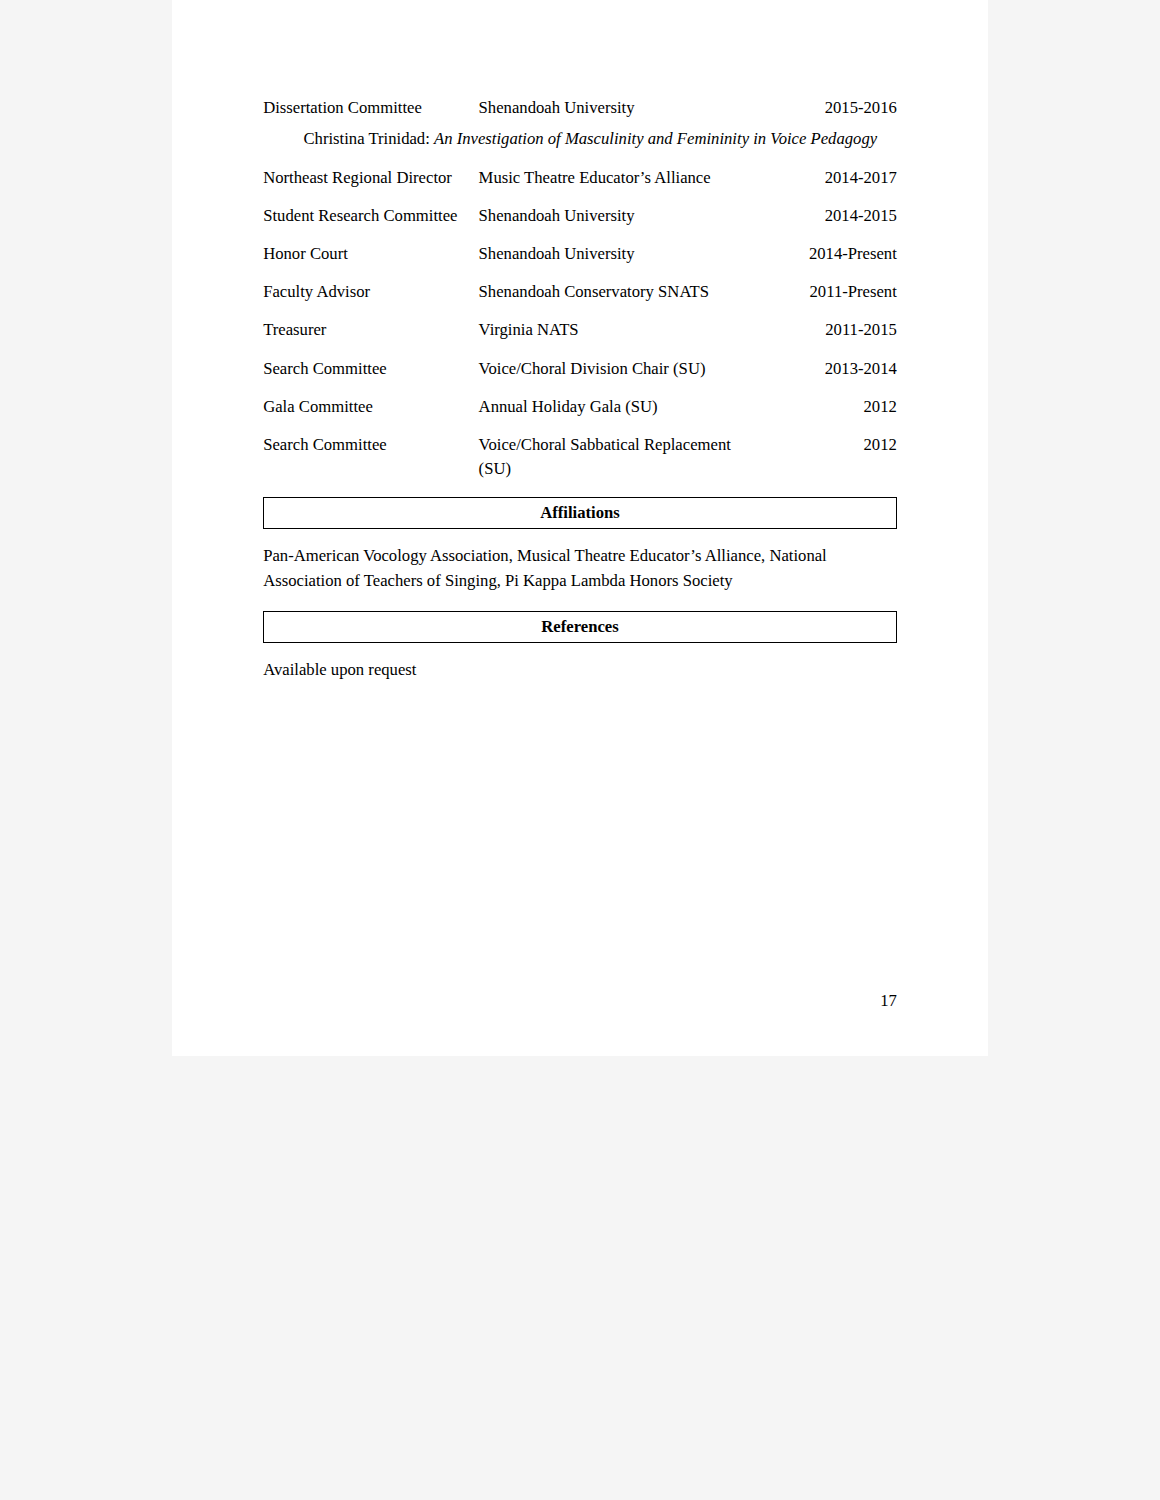| Dissertation Committee | Shenandoah University | 2015-2016 |
| Christina Trinidad: An Investigation of Masculinity and Femininity in Voice Pedagogy |
| Northeast Regional Director | Music Theatre Educator’s Alliance | 2014-2017 |
| Student Research Committee | Shenandoah University | 2014-2015 |
| Honor Court | Shenandoah University | 2014-Present |
| Faculty Advisor | Shenandoah Conservatory SNATS | 2011-Present |
| Treasurer | Virginia NATS | 2011-2015 |
| Search Committee | Voice/Choral Division Chair (SU) | 2013-2014 |
| Gala Committee | Annual Holiday Gala (SU) | 2012 |
| Search Committee | Voice/Choral Sabbatical Replacement (SU) | 2012 |
Affiliations
Pan-American Vocology Association, Musical Theatre Educator’s Alliance, National Association of Teachers of Singing, Pi Kappa Lambda Honors Society
References
Available upon request
17